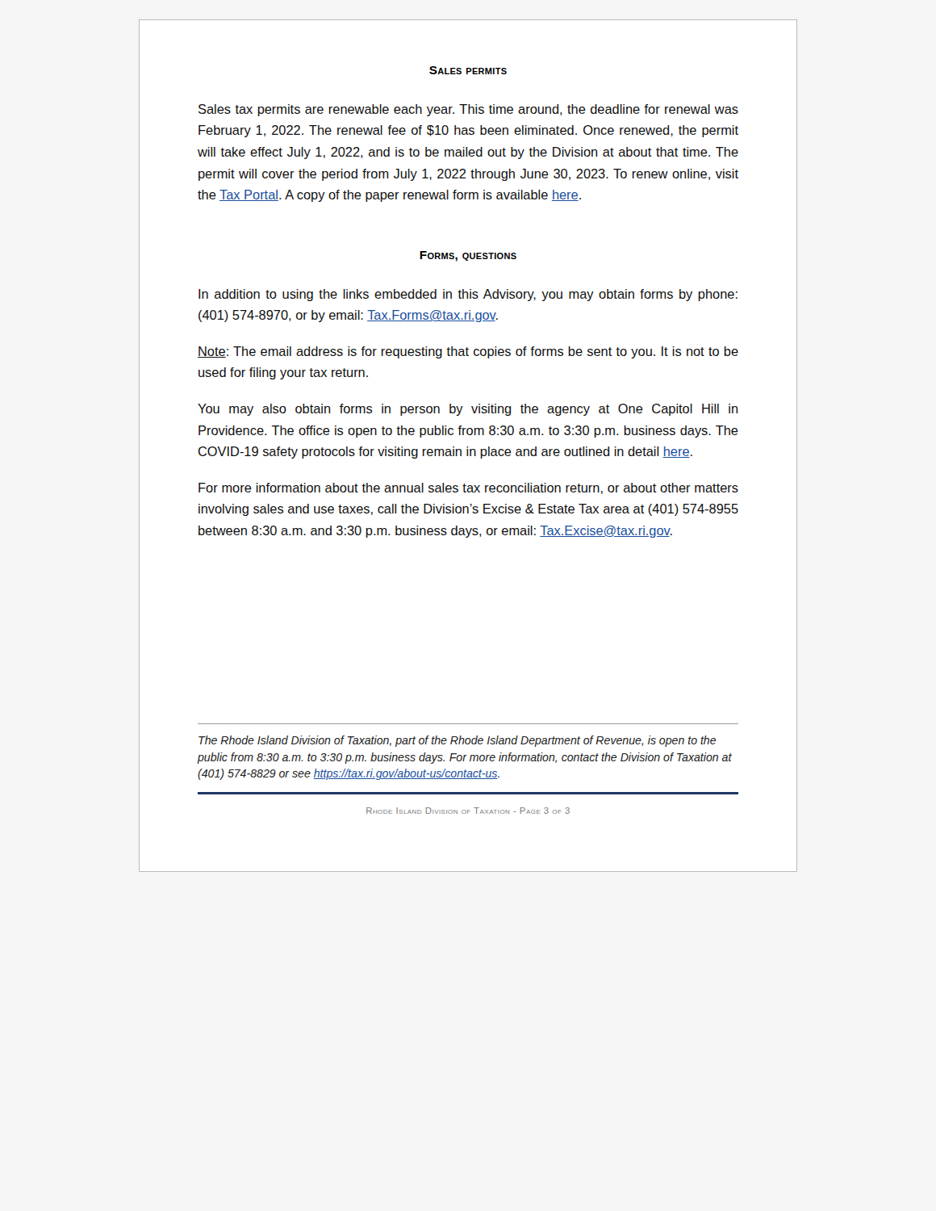Sales permits
Sales tax permits are renewable each year. This time around, the deadline for renewal was February 1, 2022. The renewal fee of $10 has been eliminated. Once renewed, the permit will take effect July 1, 2022, and is to be mailed out by the Division at about that time. The permit will cover the period from July 1, 2022 through June 30, 2023. To renew online, visit the Tax Portal. A copy of the paper renewal form is available here.
Forms, Questions
In addition to using the links embedded in this Advisory, you may obtain forms by phone: (401) 574-8970, or by email: Tax.Forms@tax.ri.gov.
Note: The email address is for requesting that copies of forms be sent to you. It is not to be used for filing your tax return.
You may also obtain forms in person by visiting the agency at One Capitol Hill in Providence. The office is open to the public from 8:30 a.m. to 3:30 p.m. business days. The COVID-19 safety protocols for visiting remain in place and are outlined in detail here.
For more information about the annual sales tax reconciliation return, or about other matters involving sales and use taxes, call the Division’s Excise & Estate Tax area at (401) 574-8955 between 8:30 a.m. and 3:30 p.m. business days, or email: Tax.Excise@tax.ri.gov.
The Rhode Island Division of Taxation, part of the Rhode Island Department of Revenue, is open to the public from 8:30 a.m. to 3:30 p.m. business days. For more information, contact the Division of Taxation at (401) 574-8829 or see https://tax.ri.gov/about-us/contact-us.
Rhode Island Division of Taxation - Page 3 of 3